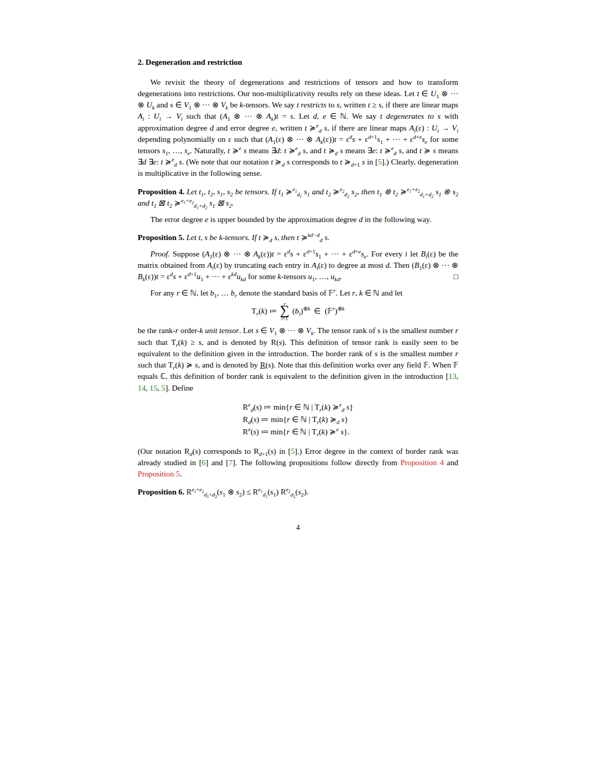2. Degeneration and restriction
We revisit the theory of degenerations and restrictions of tensors and how to transform degenerations into restrictions. Our non-multiplicativity results rely on these ideas. Let t ∈ U1 ⊗ ··· ⊗ Uk and s ∈ V1 ⊗ ··· ⊗ Vk be k-tensors. We say t restricts to s, written t ≥ s, if there are linear maps Ai : Ui → Vi such that (A1 ⊗ ··· ⊗ Ak)t = s. Let d, e ∈ ℕ. We say t degenerates to s with approximation degree d and error degree e, written t ≽ed s, if there are linear maps Ai(ε) : Ui → Vi depending polynomially on ε such that (A1(ε) ⊗ ··· ⊗ Ak(ε))t = εds + εd+1s1 + ··· + εd+ese for some tensors s1, …, se. Naturally, t ≽e s means ∃d: t ≽ed s, and t ≽d s means ∃e: t ≽ed s, and t ≽ s means ∃d ∃e: t ≽ed s. (We note that our notation t ≽d s corresponds to t ≽d+1 s in [5].) Clearly, degeneration is multiplicative in the following sense.
Proposition 4. Let t1, t2, s1, s2 be tensors. If t1 ≽e1d1 s1 and t2 ≽e2d2 s2, then t1 ⊗ t2 ≽e1+e2d1+d2 s1 ⊗ s2 and t1 ⊠ t2 ≽e1+e2d1+d2 s1 ⊠ s2.
The error degree e is upper bounded by the approximation degree d in the following way.
Proposition 5. Let t, s be k-tensors. If t ≽d s, then t ≽kd−dd s.
Proof. Suppose (A1(ε) ⊗ ··· ⊗ Ak(ε))t = εds + εd+1s1 + ··· + εd+ese. For every i let Bi(ε) be the matrix obtained from Ai(ε) by truncating each entry in Ai(ε) to degree at most d. Then (B1(ε) ⊗ ··· ⊗ Bk(ε))t = εds + εd+1u1 + ··· + εkdukd for some k-tensors u1, …, ukd. □
For any r ∈ ℕ, let b1, … br denote the standard basis of 𝔽r. Let r, k ∈ ℕ and let
Tr(k) ≔ ∑ri=1 (bi)⊗k ∈ (𝔽r)⊗k
be the rank-r order-k unit tensor. Let s ∈ V1 ⊗ ··· ⊗ Vk. The tensor rank of s is the smallest number r such that Tr(k) ≥ s, and is denoted by R(s). This definition of tensor rank is easily seen to be equivalent to the definition given in the introduction. The border rank of s is the smallest number r such that Tr(k) ≽ s, and is denoted by R(s). Note that this definition works over any field 𝔽. When 𝔽 equals ℂ, this definition of border rank is equivalent to the definition given in the introduction [13, 14, 15, 5]. Define
Red(s) ≔ min{r ∈ ℕ | Tr(k) ≽ed s}
Rd(s) ≔ min{r ∈ ℕ | Tr(k) ≽d s}
Re(s) ≔ min{r ∈ ℕ | Tr(k) ≽e s}.
(Our notation Rd(s) corresponds to Rd+1(s) in [5].) Error degree in the context of border rank was already studied in [6] and [7]. The following propositions follow directly from Proposition 4 and Proposition 5.
Proposition 6. Re1+e2d1+d2(s1 ⊗ s2) ≤ Re1d1(s1) Re2d2(s2).
4